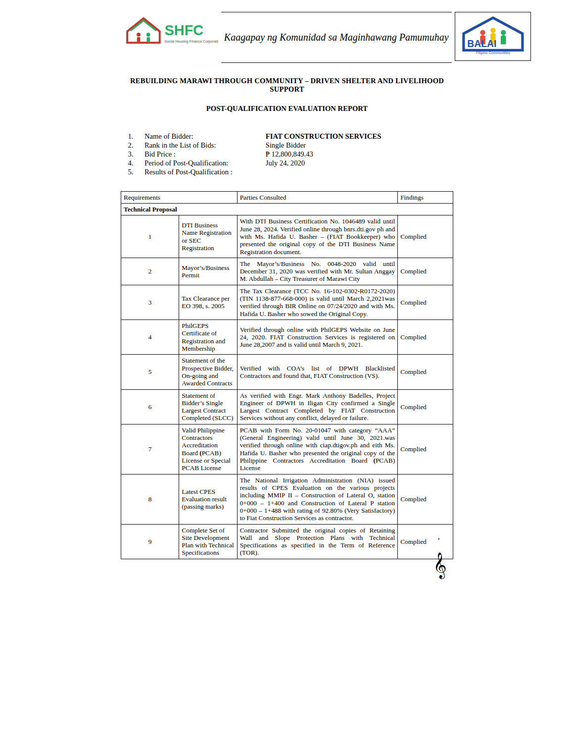SHFC Social Housing Finance Corporation
Kaagapay ng Komunidad sa Maginhawang Pamumuhay
BALAI Filipino Communities
REBUILDING MARAWI THROUGH COMMUNITY – DRIVEN SHELTER AND LIVELIHOOD SUPPORT
POST-QUALIFICATION EVALUATION REPORT
1. Name of Bidder: FIAT CONSTRUCTION SERVICES
2. Rank in the List of Bids: Single Bidder
3. Bid Price :₱ 12,800,849.43
4. Period of Post-Qualification: July 24, 2020
5. Results of Post-Qualification :
| Requirements | Parties Consulted | Findings |
| --- | --- | --- |
| Technical Proposal |
| 1 | DTI Business Name Registration or SEC Registration | With DTI Business Certification No. 1046489 valid until June 28, 2024. Verified online through bnrs.dti.gov ph and with Ms. Hafida U. Basher – (FIAT Bookkeeper) who presented the original copy of the DTI Business Name Registration document. | Complied |
| 2 | Mayor’s/Business Permit | The Mayor’s/Business No. 0048-2020 valid until December 31, 2020 was verified with Mr. Sultan Anggay M. Abdullah – City Treasurer of Marawi City | Complied |
| 3 | Tax Clearance per EO 398, s. 2005 | The Tax Clearance (TCC No. 16-102-0302-R0172-2020) (TIN 1138-877-668-000) is valid until March 2,2021was verified through BIR Online on 07/24/2020 and with Ms. Hafida U. Basher who sowed the Original Copy. | Complied |
| 4 | PhilGEPS Certificate of Registration and Membership | Verified through online with PhilGEPS Website on June 24, 2020. FIAT Construction Services is registered on June 28,2007 and is valid until March 9, 2021. | Complied |
| 5 | Statement of the Prospective Bidder, On-going and Awarded Contracts | Verified with COA’s list of DPWH Blacklisted Contractors and found that, FIAT Construction (VS). | Complied |
| 6 | Statement of Bidder’s Single Largest Contract Completed (SLCC) | As verified with Engr. Mark Anthony Badelles, Project Engineer of DPWH in Iligan City confirmed a Single Largest Contract Completed by FIAT Construction Services without any conflict, delayed or failure. | Complied |
| 7 | Valid Philippine Contractors Accreditation Board ( PCAB) License or Special PCAB License | PCAB with Form No. 20-01047 with category “AAA” (General Engineering) valid until June 30, 2021.was verified through online with ciap.dtigov.ph and eith Ms. Hafida U. Basher who presented the original copy of the Philippine Contractors Accreditation Board ( PCAB) License | Complied |
| 8 | Latest CPES Evaluation result (passing marks) | The National Irrigation Administration (NIA) issued results of CPES Evaluation on the various projects including MMIP II – Construction of Lateral O, station 0+000 – 1+400 and Construction of Lateral P station 0+000 – 1+488 with rating of 92.80% (Very Satisfactory) to Fiat Construction Services as contractor. | Complied |
| 9 | Complete Set of Site Development Plan with Technical Specifications | Contractor Submitted the original copies of Retaining Wall and Slope Protection Plans with Technical Specifications as specified in the Term of Reference (TOR). | Complied |
.
𝄞